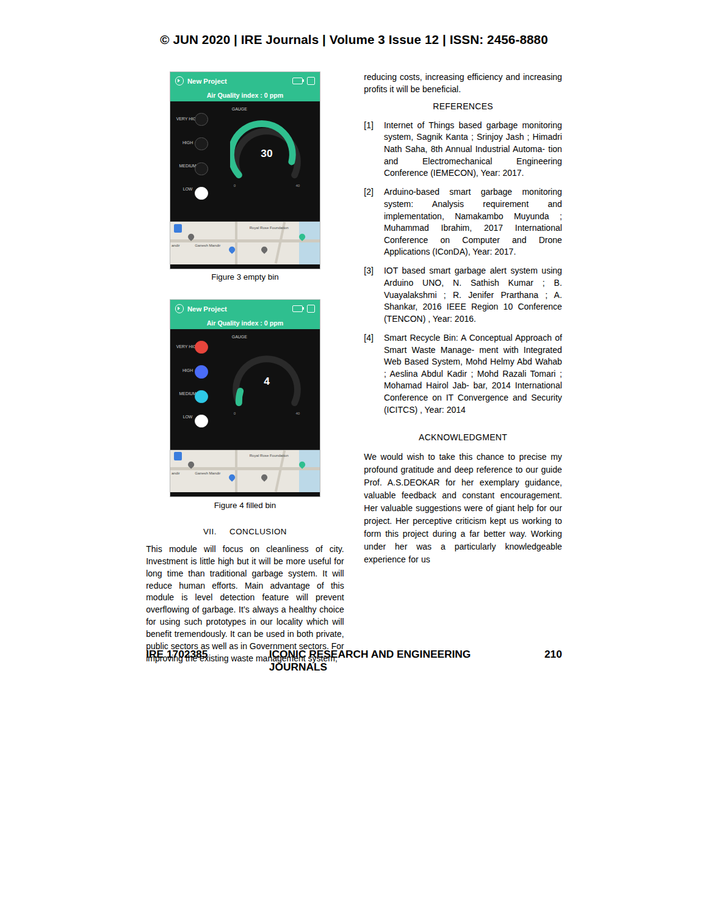© JUN 2020 | IRE Journals | Volume 3 Issue 12 | ISSN: 2456-8880
New Project
Air Quality index : 0 ppm
VERY HIGH
HIGH
MEDIUM
LOW
GAUGE
30
040
Royal Rose Foundation
andir
Ganesh Mandir
Figure 3 empty bin
New Project
Air Quality index : 0 ppm
VERY HIGH
HIGH
MEDIUM
LOW
GAUGE
4
040
Royal Rose Foundation
andir
Ganesh Mandir
Figure 4 filled bin
VII. CONCLUSION
This module will focus on cleanliness of city. Investment is little high but it will be more useful for long time than traditional garbage system. It will reduce human efforts. Main advantage of this module is level detection feature will prevent overflowing of garbage. It’s always a healthy choice for using such prototypes in our locality which will benefit tremendously. It can be used in both private, public sectors as well as in Government sectors. For improving the existing waste management system,
reducing costs, increasing efficiency and increasing profits it will be beneficial.
REFERENCES
Internet of Things based garbage monitoring system, Sagnik Kanta ; Srinjoy Jash ; Himadri Nath Saha, 8th Annual Industrial Automa- tion and Electromechanical Engineering Conference (IEMECON), Year: 2017.
Arduino-based smart garbage monitoring system: Analysis requirement and implementation, Namakambo Muyunda ; Muhammad Ibrahim, 2017 International Conference on Computer and Drone Applications (IConDA), Year: 2017.
IOT based smart garbage alert system using Arduino UNO, N. Sathish Kumar ; B. Vuayalakshmi ; R. Jenifer Prarthana ; A. Shankar, 2016 IEEE Region 10 Conference (TENCON) , Year: 2016.
Smart Recycle Bin: A Conceptual Approach of Smart Waste Manage- ment with Integrated Web Based System, Mohd Helmy Abd Wahab ; Aeslina Abdul Kadir ; Mohd Razali Tomari ; Mohamad Hairol Jab- bar, 2014 International Conference on IT Convergence and Security (ICITCS) , Year: 2014
ACKNOWLEDGMENT
We would wish to take this chance to precise my profound gratitude and deep reference to our guide Prof. A.S.DEOKAR for her exemplary guidance, valuable feedback and constant encouragement. Her valuable suggestions were of giant help for our project. Her perceptive criticism kept us working to form this project during a far better way. Working under her was a particularly knowledgeable experience for us
IRE 1702385
ICONIC RESEARCH AND ENGINEERING JOURNALS
210